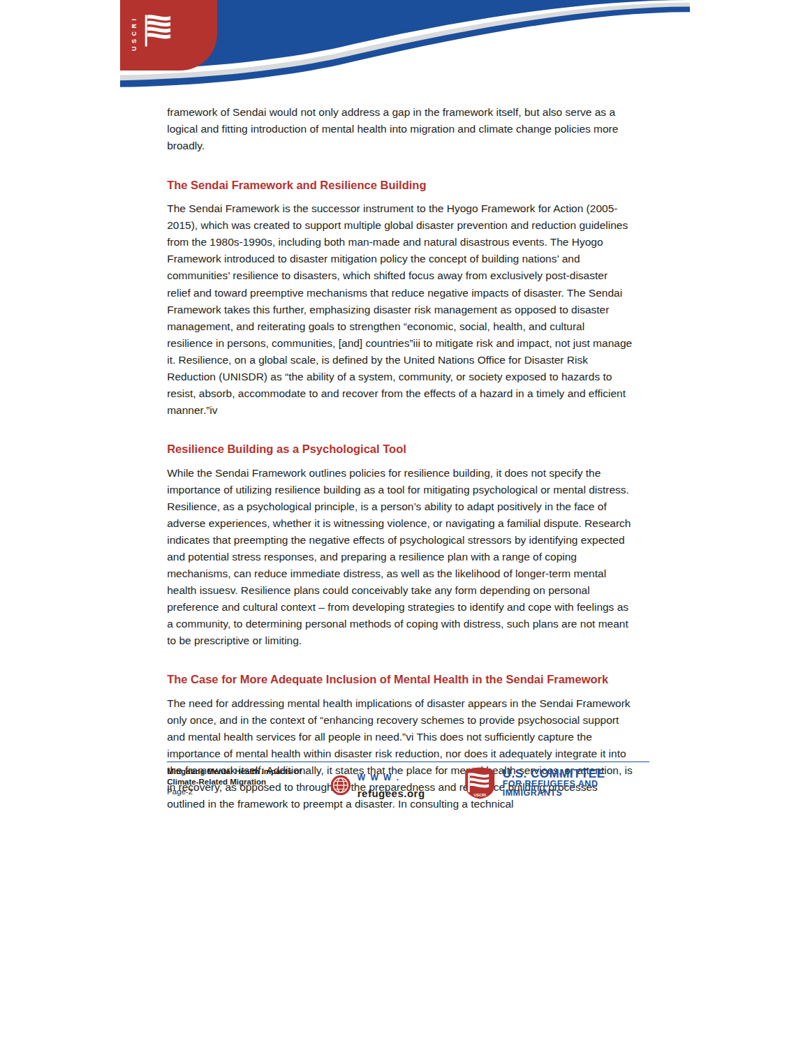U S C R I
framework of Sendai would not only address a gap in the framework itself, but also serve as a logical and fitting introduction of mental health into migration and climate change policies more broadly.
The Sendai Framework and Resilience Building
The Sendai Framework is the successor instrument to the Hyogo Framework for Action (2005-2015), which was created to support multiple global disaster prevention and reduction guidelines from the 1980s-1990s, including both man-made and natural disastrous events. The Hyogo Framework introduced to disaster mitigation policy the concept of building nations’ and communities’ resilience to disasters, which shifted focus away from exclusively post-disaster relief and toward preemptive mechanisms that reduce negative impacts of disaster. The Sendai Framework takes this further, emphasizing disaster risk management as opposed to disaster management, and reiterating goals to strengthen “economic, social, health, and cultural resilience in persons, communities, [and] countries”iii to mitigate risk and impact, not just manage it. Resilience, on a global scale, is defined by the United Nations Office for Disaster Risk Reduction (UNISDR) as “the ability of a system, community, or society exposed to hazards to resist, absorb, accommodate to and recover from the effects of a hazard in a timely and efficient manner.”iv
Resilience Building as a Psychological Tool
While the Sendai Framework outlines policies for resilience building, it does not specify the importance of utilizing resilience building as a tool for mitigating psychological or mental distress. Resilience, as a psychological principle, is a person’s ability to adapt positively in the face of adverse experiences, whether it is witnessing violence, or navigating a familial dispute. Research indicates that preempting the negative effects of psychological stressors by identifying expected and potential stress responses, and preparing a resilience plan with a range of coping mechanisms, can reduce immediate distress, as well as the likelihood of longer-term mental health issuesv. Resilience plans could conceivably take any form depending on personal preference and cultural context – from developing strategies to identify and cope with feelings as a community, to determining personal methods of coping with distress, such plans are not meant to be prescriptive or limiting.
The Case for More Adequate Inclusion of Mental Health in the Sendai Framework
The need for addressing mental health implications of disaster appears in the Sendai Framework only once, and in the context of “enhancing recovery schemes to provide psychosocial support and mental health services for all people in need.”vi This does not sufficiently capture the importance of mental health within disaster risk reduction, nor does it adequately integrate it into the framework itself. Additionally, it states that the place for mental health services, or attention, is in recovery, as opposed to throughout the preparedness and resilience building processes outlined in the framework to preempt a disaster. In consulting a technical
Mitigating Mental Health Impacts of
Climate-Related Migration
Page-2
W W W . refugees.org
USCRI
U.S. COMMITTEE
FOR REFUGEES AND IMMIGRANTS